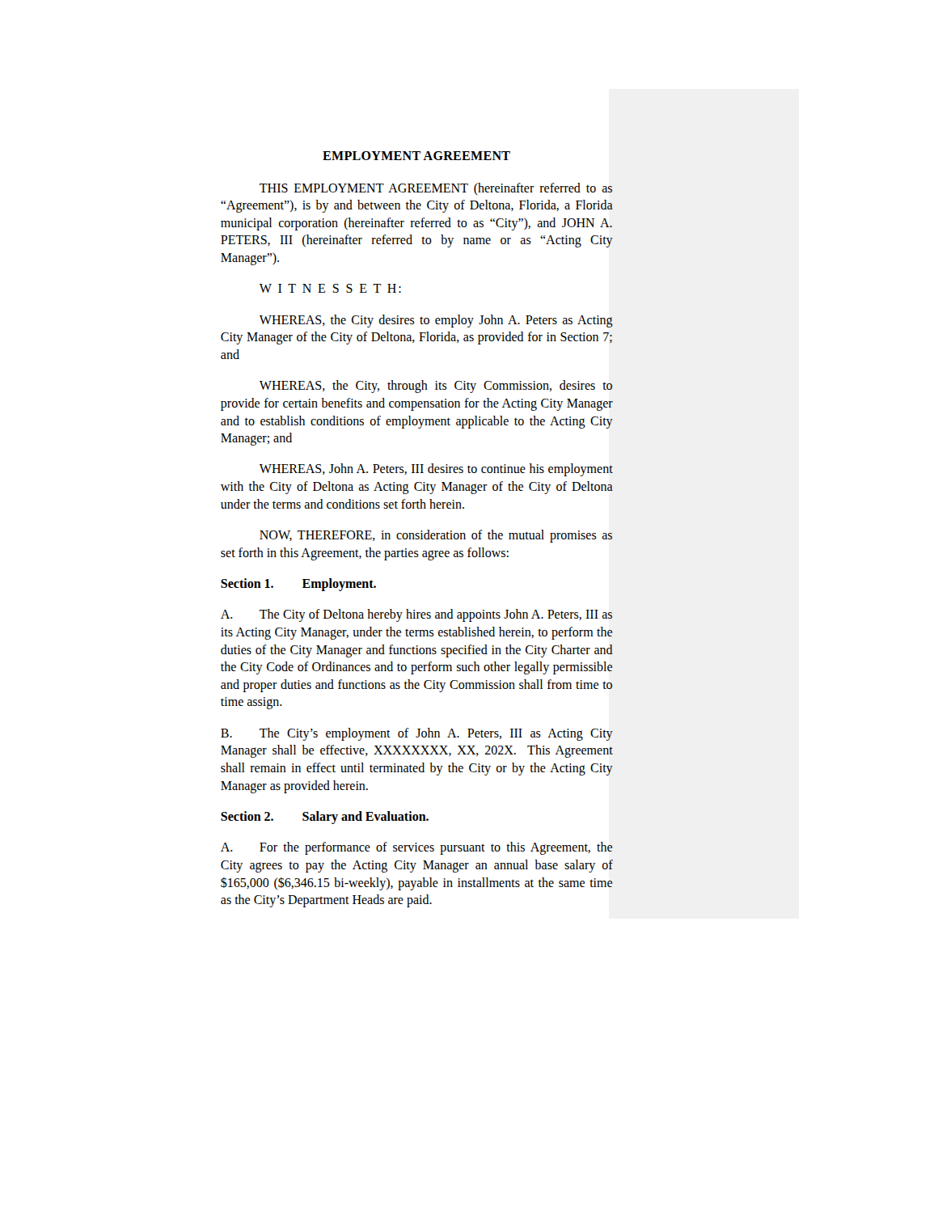EMPLOYMENT AGREEMENT
THIS EMPLOYMENT AGREEMENT (hereinafter referred to as “Agreement”), is by and between the City of Deltona, Florida, a Florida municipal corporation (hereinafter referred to as “City”), and JOHN A. PETERS, III (hereinafter referred to by name or as “Acting City Manager”).
W I T N E S S E T H:
WHEREAS, the City desires to employ John A. Peters as Acting City Manager of the City of Deltona, Florida, as provided for in Section 7; and
WHEREAS, the City, through its City Commission, desires to provide for certain benefits and compensation for the Acting City Manager and to establish conditions of employment applicable to the Acting City Manager; and
WHEREAS, John A. Peters, III desires to continue his employment with the City of Deltona as Acting City Manager of the City of Deltona under the terms and conditions set forth herein.
NOW, THEREFORE, in consideration of the mutual promises as set forth in this Agreement, the parties agree as follows:
Section 1. Employment.
A. The City of Deltona hereby hires and appoints John A. Peters, III as its Acting City Manager, under the terms established herein, to perform the duties of the City Manager and functions specified in the City Charter and the City Code of Ordinances and to perform such other legally permissible and proper duties and functions as the City Commission shall from time to time assign.
B. The City’s employment of John A. Peters, III as Acting City Manager shall be effective, XXXXXXXX, XX, 202X. This Agreement shall remain in effect until terminated by the City or by the Acting City Manager as provided herein.
Section 2. Salary and Evaluation.
A. For the performance of services pursuant to this Agreement, the City agrees to pay the Acting City Manager an annual base salary of $165,000 ($6,346.15 bi-weekly), payable in installments at the same time as the City’s Department Heads are paid.